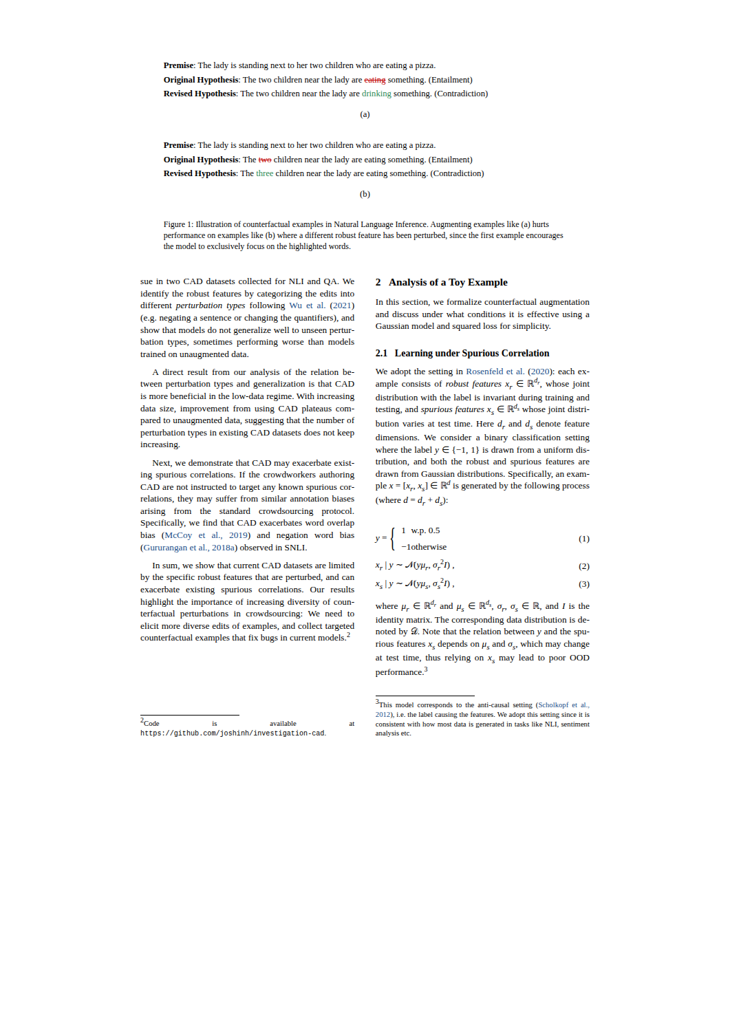Premise: The lady is standing next to her two children who are eating a pizza.
Original Hypothesis: The two children near the lady are eating something. (Entailment)
Revised Hypothesis: The two children near the lady are drinking something. (Contradiction)
(a)
Premise: The lady is standing next to her two children who are eating a pizza.
Original Hypothesis: The two children near the lady are eating something. (Entailment)
Revised Hypothesis: The three children near the lady are eating something. (Contradiction)
(b)
Figure 1: Illustration of counterfactual examples in Natural Language Inference. Augmenting examples like (a) hurts performance on examples like (b) where a different robust feature has been perturbed, since the first example encourages the model to exclusively focus on the highlighted words.
sue in two CAD datasets collected for NLI and QA. We identify the robust features by categorizing the edits into different perturbation types following Wu et al. (2021) (e.g. negating a sentence or changing the quantifiers), and show that models do not generalize well to unseen perturbation types, sometimes performing worse than models trained on unaugmented data.
A direct result from our analysis of the relation between perturbation types and generalization is that CAD is more beneficial in the low-data regime. With increasing data size, improvement from using CAD plateaus compared to unaugmented data, suggesting that the number of perturbation types in existing CAD datasets does not keep increasing.
Next, we demonstrate that CAD may exacerbate existing spurious correlations. If the crowdworkers authoring CAD are not instructed to target any known spurious correlations, they may suffer from similar annotation biases arising from the standard crowdsourcing protocol. Specifically, we find that CAD exacerbates word overlap bias (McCoy et al., 2019) and negation word bias (Gururangan et al., 2018a) observed in SNLI.
In sum, we show that current CAD datasets are limited by the specific robust features that are perturbed, and can exacerbate existing spurious correlations. Our results highlight the importance of increasing diversity of counterfactual perturbations in crowdsourcing: We need to elicit more diverse edits of examples, and collect targeted counterfactual examples that fix bugs in current models.2
2Code is available at https://github.com/joshinh/investigation-cad.
2 Analysis of a Toy Example
In this section, we formalize counterfactual augmentation and discuss under what conditions it is effective using a Gaussian model and squared loss for simplicity.
2.1 Learning under Spurious Correlation
We adopt the setting in Rosenfeld et al. (2020): each example consists of robust features xr ∈ ℝdr, whose joint distribution with the label is invariant during training and testing, and spurious features xs ∈ ℝds whose joint distribution varies at test time. Here dr and ds denote feature dimensions. We consider a binary classification setting where the label y ∈ {−1, 1} is drawn from a uniform distribution, and both the robust and spurious features are drawn from Gaussian distributions. Specifically, an example x = [xr, xs] ∈ ℝd is generated by the following process (where d = dr + ds):
| y = { / 1 / w.p. 0.5 / / −1 / otherwise / | (1) |
| x r / y ∼ 𝒩( yμ r , σ r 2 I ) , | (2) |
| x s / y ∼ 𝒩( yμ s , σ s 2 I ) , | (3) |
where μr ∈ ℝdr and μs ∈ ℝds, σr, σs ∈ ℝ, and I is the identity matrix. The corresponding data distribution is denoted by 𝒟. Note that the relation between y and the spurious features xs depends on μs and σs, which may change at test time, thus relying on xs may lead to poor OOD performance.3
3This model corresponds to the anti-causal setting (Scholkopf et al., 2012), i.e. the label causing the features. We adopt this setting since it is consistent with how most data is generated in tasks like NLI, sentiment analysis etc.